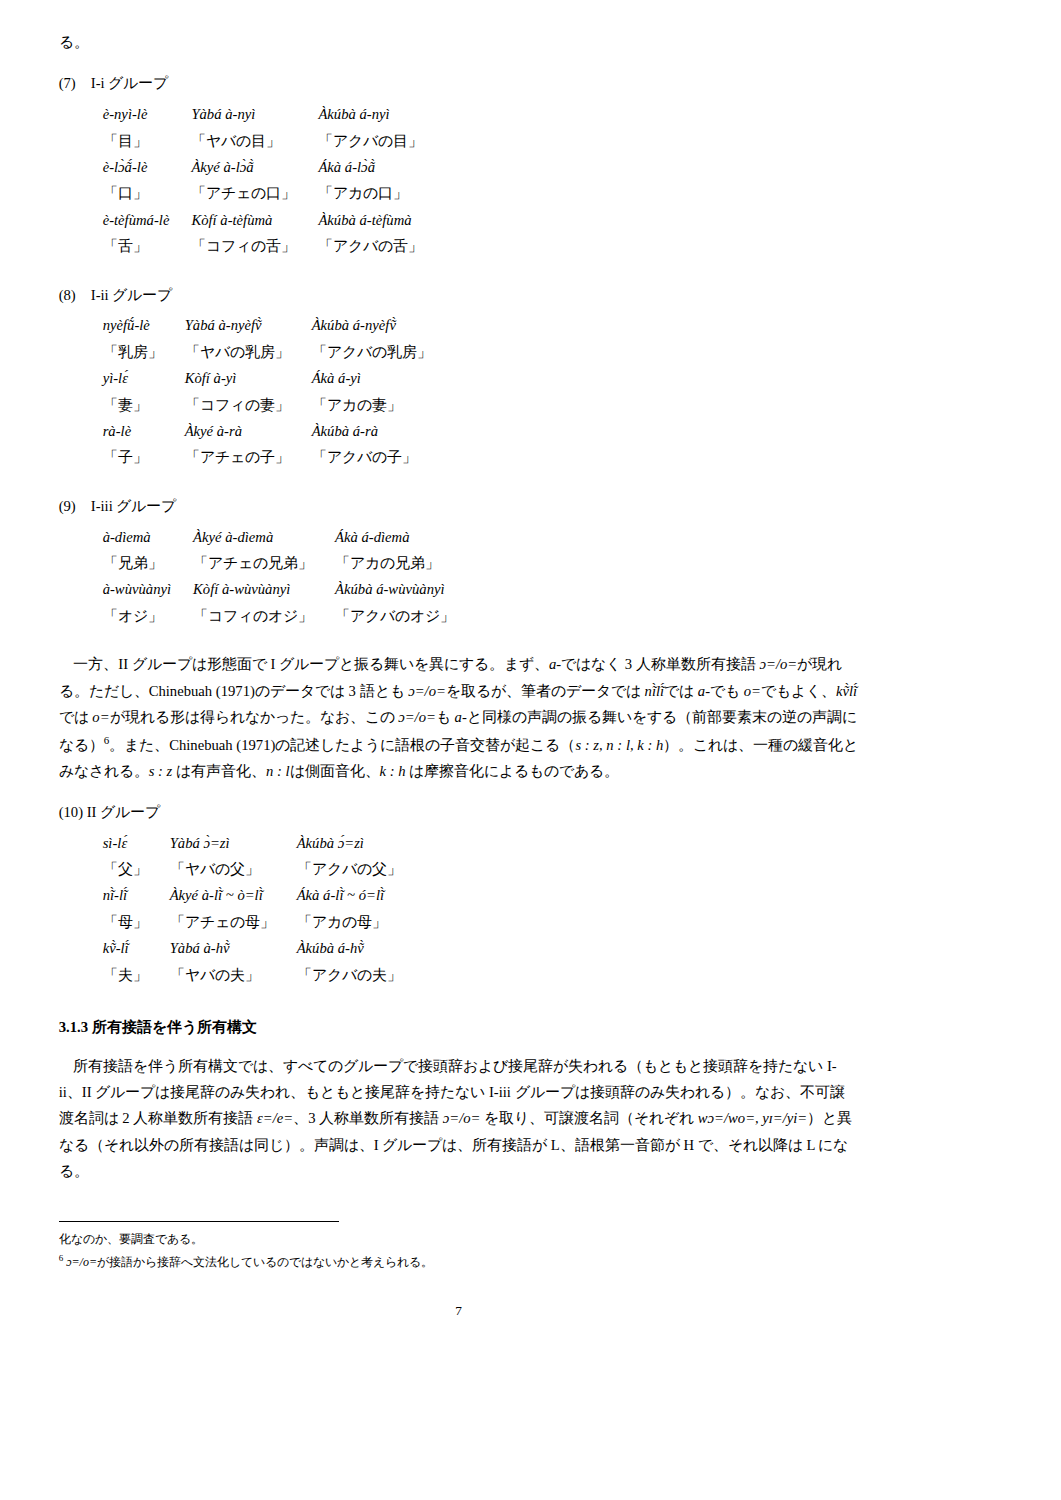る。
(7)　I-i グループ
| è-nyì-lè | Yàbá à-nyì | Àkúbà á-nyì |
| 「目」 | 「ヤバの目」 | 「アクバの目」 |
| è-lɔ̀ã́-lè | Àkyé à-lɔ̀ã̀ | Ákà á-lɔ̀ã̀ |
| 「口」 | 「アチェの口」 | 「アカの口」 |
| è-tèfùmá-lè | Kòfí à-tèfùmà | Àkúbà á-tèfùmà |
| 「舌」 | 「コフィの舌」 | 「アクバの舌」 |
(8)　I-ii グループ
| nyèfṹ-lè | Yàbá à-nyèfṽ̀ | Àkúbà á-nyèfṽ̀ |
| 「乳房」 | 「ヤバの乳房」 | 「アクバの乳房」 |
| yì-lɛ́ | Kòfí à-yì | Ákà á-yì |
| 「妻」 | 「コフィの妻」 | 「アカの妻」 |
| rà-lè | Àkyé à-rà | Àkúbà á-rà |
| 「子」 | 「アチェの子」 | 「アクバの子」 |
(9)　I-iii グループ
| à-dìemà | Àkyé à-dìemà | Ákà á-dìemà |
| 「兄弟」 | 「アチェの兄弟」 | 「アカの兄弟」 |
| à-wùvùànyì | Kòfí à-wùvùànyì | Àkúbà á-wùvùànyì |
| 「オジ」 | 「コフィのオジ」 | 「アクバのオジ」 |
一方、II グループは形態面で I グループと振る舞いを異にする。まず、a-ではなく 3 人称単数所有接語 ɔ=/o=が現れる。ただし、Chinebuah (1971)のデータでは 3 語とも ɔ=/o=を取るが、筆者のデータでは nĩ̀lĩ́では a-でも o=でもよく、kṽ̀lĩ́では o=が現れる形は得られなかった。なお、この ɔ=/o=も a-と同様の声調の振る舞いをする（前部要素末の逆の声調になる）6。また、Chinebuah (1971)の記述したように語根の子音交替が起こる（s : z, n : l, k : h）。これは、一種の緩音化とみなされる。s : z は有声音化、n : lは側面音化、k : h は摩擦音化によるものである。
(10) II グループ
| sì-lɛ́ | Yàbá ɔ̀=zì | Àkúbà ɔ́=zì |
| 「父」 | 「ヤバの父」 | 「アクバの父」 |
| nĩ̀-lĩ́ | Àkyé à-lĩ̀ ~ ò=lĩ̀ | Ákà á-lĩ̀ ~ ó=lĩ̀ |
| 「母」 | 「アチェの母」 | 「アカの母」 |
| kṽ̀-lĩ́ | Yàbá à-hṽ̀ | Àkúbà á-hṽ̀ |
| 「夫」 | 「ヤバの夫」 | 「アクバの夫」 |
3.1.3 所有接語を伴う所有構文
所有接語を伴う所有構文では、すべてのグループで接頭辞および接尾辞が失われる（もともと接頭辞を持たない I-ii、II グループは接尾辞のみ失われ、もともと接尾辞を持たない I-iii グループは接頭辞のみ失われる）。なお、不可譲渡名詞は 2 人称単数所有接語 ɛ=/e=、3 人称単数所有接語 ɔ=/o= を取り、可譲渡名詞（それぞれ wɔ=/wo=, yɪ=/yi=）と異なる（それ以外の所有接語は同じ）。声調は、I グループは、所有接語が L、語根第一音節が H で、それ以降は L になる。
化なのか、要調査である。
6 ɔ=/o=が接語から接辞へ文法化しているのではないかと考えられる。
7